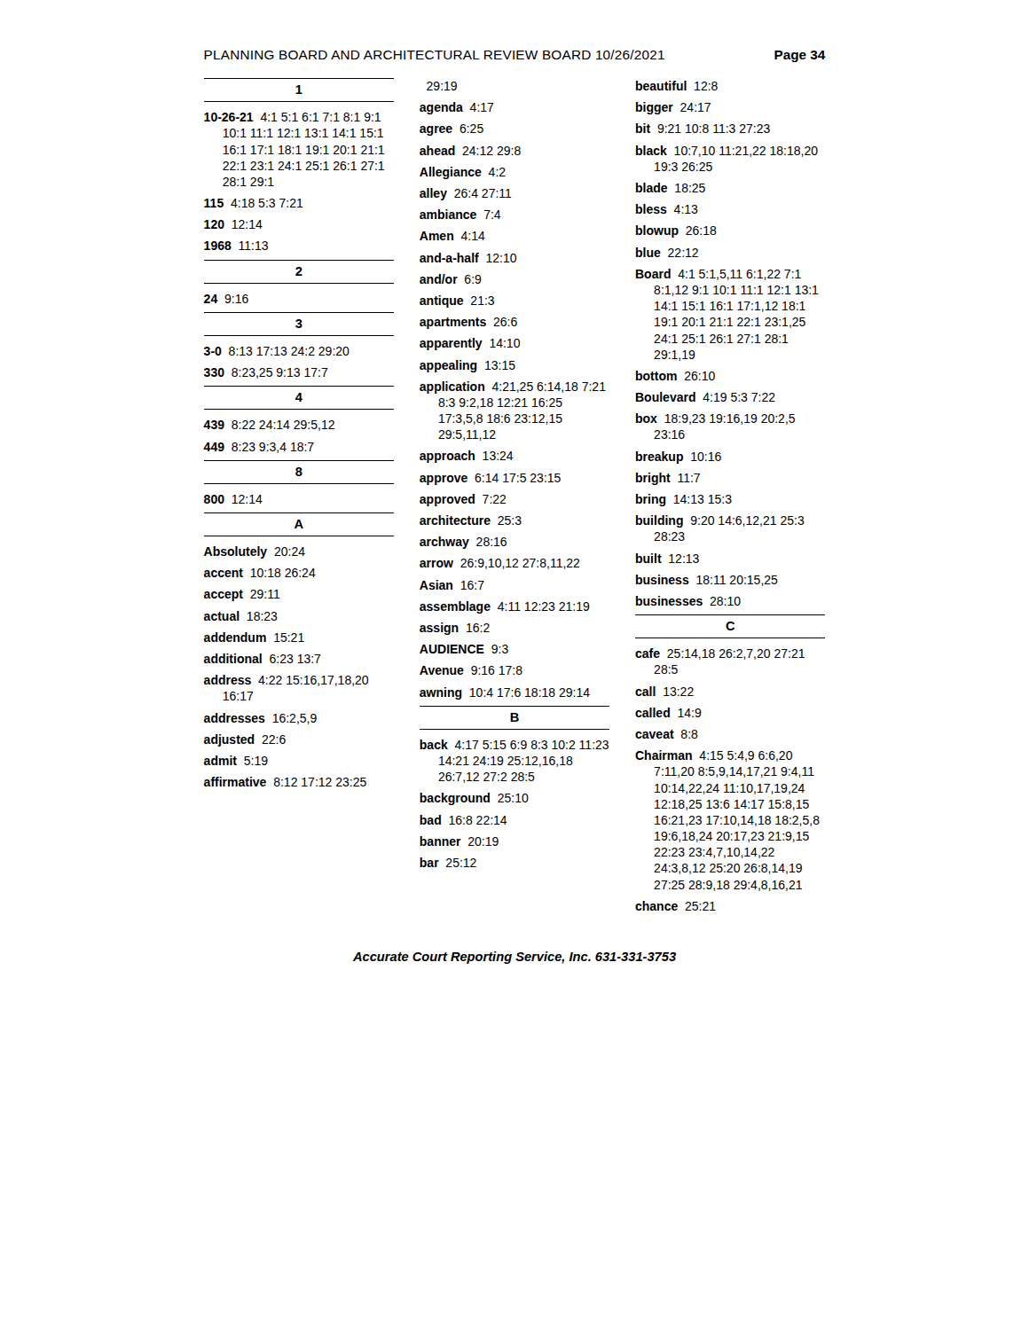PLANNING BOARD AND ARCHITECTURAL REVIEW BOARD 10/26/2021
Page 34
1
10-26-21 4:1 5:1 6:1 7:1 8:1 9:1 10:1 11:1 12:1 13:1 14:1 15:1 16:1 17:1 18:1 19:1 20:1 21:1 22:1 23:1 24:1 25:1 26:1 27:1 28:1 29:1
115 4:18 5:3 7:21
120 12:14
1968 11:13
2
24 9:16
3
3-0 8:13 17:13 24:2 29:20
330 8:23,25 9:13 17:7
4
439 8:22 24:14 29:5,12
449 8:23 9:3,4 18:7
8
800 12:14
A
Absolutely 20:24
accent 10:18 26:24
accept 29:11
actual 18:23
addendum 15:21
additional 6:23 13:7
address 4:22 15:16,17,18,20 16:17
addresses 16:2,5,9
adjusted 22:6
admit 5:19
affirmative 8:12 17:12 23:25
29:19
agenda 4:17
agree 6:25
ahead 24:12 29:8
Allegiance 4:2
alley 26:4 27:11
ambiance 7:4
Amen 4:14
and-a-half 12:10
and/or 6:9
antique 21:3
apartments 26:6
apparently 14:10
appealing 13:15
application 4:21,25 6:14,18 7:21 8:3 9:2,18 12:21 16:25 17:3,5,8 18:6 23:12,15 29:5,11,12
approach 13:24
approve 6:14 17:5 23:15
approved 7:22
architecture 25:3
archway 28:16
arrow 26:9,10,12 27:8,11,22
Asian 16:7
assemblage 4:11 12:23 21:19
assign 16:2
AUDIENCE 9:3
Avenue 9:16 17:8
awning 10:4 17:6 18:18 29:14
B
back 4:17 5:15 6:9 8:3 10:2 11:23 14:21 24:19 25:12,16,18 26:7,12 27:2 28:5
background 25:10
bad 16:8 22:14
banner 20:19
bar 25:12
beautiful 12:8
bigger 24:17
bit 9:21 10:8 11:3 27:23
black 10:7,10 11:21,22 18:18,20 19:3 26:25
blade 18:25
bless 4:13
blowup 26:18
blue 22:12
Board 4:1 5:1,5,11 6:1,22 7:1 8:1,12 9:1 10:1 11:1 12:1 13:1 14:1 15:1 16:1 17:1,12 18:1 19:1 20:1 21:1 22:1 23:1,25 24:1 25:1 26:1 27:1 28:1 29:1,19
bottom 26:10
Boulevard 4:19 5:3 7:22
box 18:9,23 19:16,19 20:2,5 23:16
breakup 10:16
bright 11:7
bring 14:13 15:3
building 9:20 14:6,12,21 25:3 28:23
built 12:13
business 18:11 20:15,25
businesses 28:10
C
cafe 25:14,18 26:2,7,20 27:21 28:5
call 13:22
called 14:9
caveat 8:8
Chairman 4:15 5:4,9 6:6,20 7:11,20 8:5,9,14,17,21 9:4,11 10:14,22,24 11:10,17,19,24 12:18,25 13:6 14:17 15:8,15 16:21,23 17:10,14,18 18:2,5,8 19:6,18,24 20:17,23 21:9,15 22:23 23:4,7,10,14,22 24:3,8,12 25:20 26:8,14,19 27:25 28:9,18 29:4,8,16,21
chance 25:21
Accurate Court Reporting Service, Inc. 631-331-3753